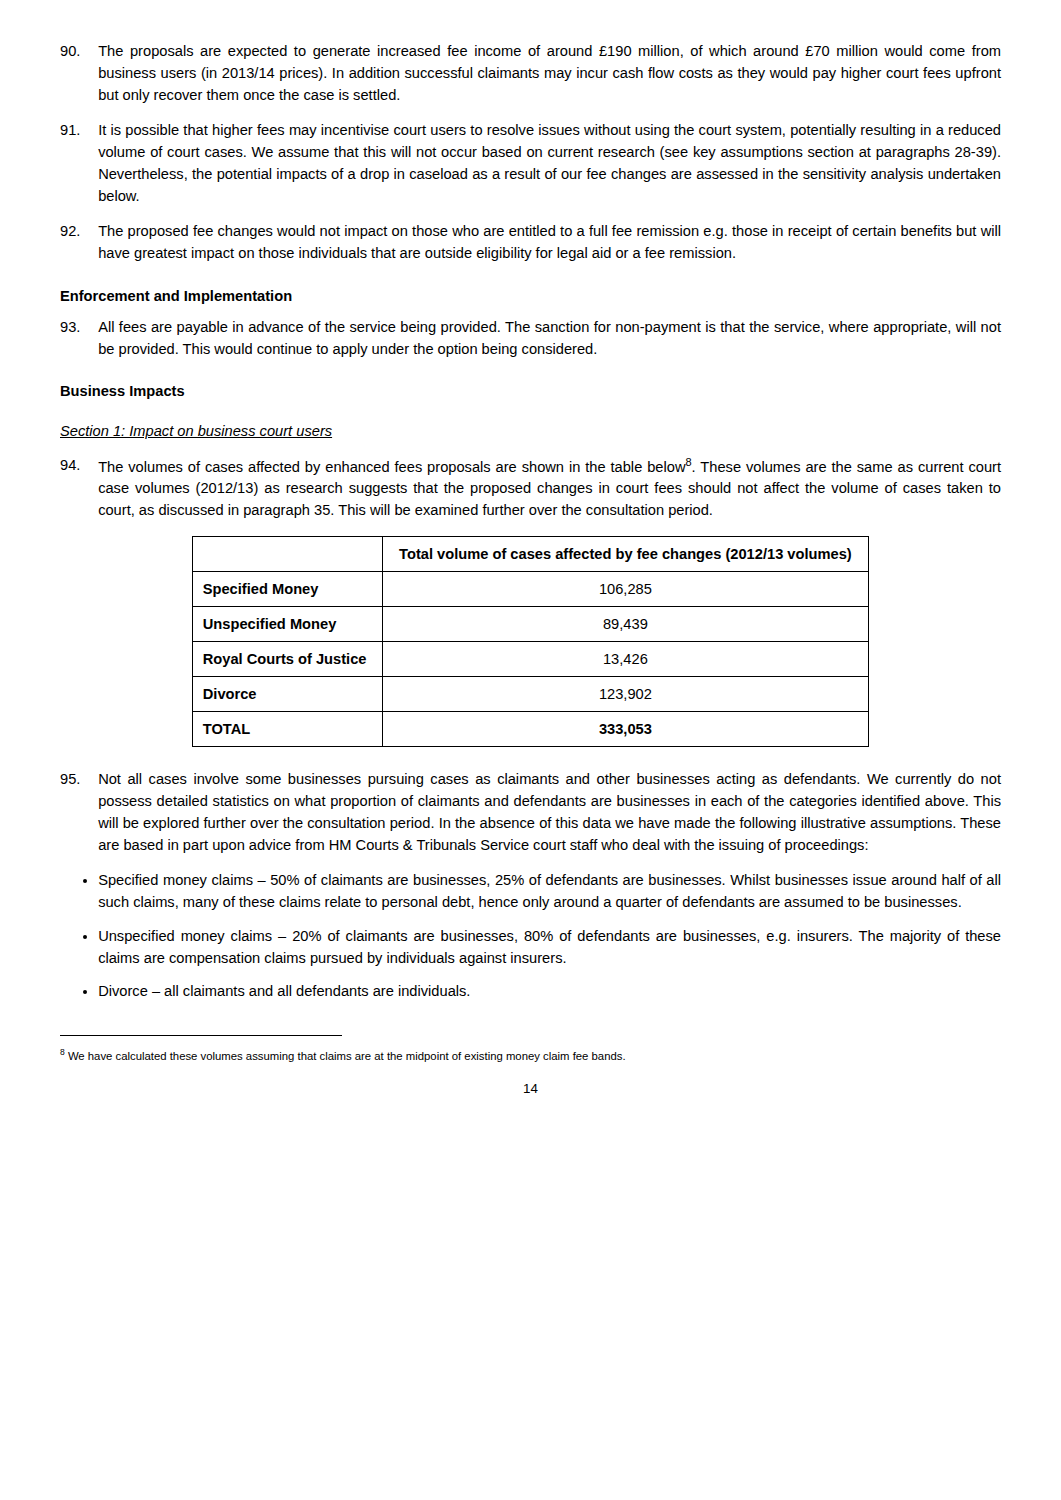90. The proposals are expected to generate increased fee income of around £190 million, of which around £70 million would come from business users (in 2013/14 prices). In addition successful claimants may incur cash flow costs as they would pay higher court fees upfront but only recover them once the case is settled.
91. It is possible that higher fees may incentivise court users to resolve issues without using the court system, potentially resulting in a reduced volume of court cases. We assume that this will not occur based on current research (see key assumptions section at paragraphs 28-39). Nevertheless, the potential impacts of a drop in caseload as a result of our fee changes are assessed in the sensitivity analysis undertaken below.
92. The proposed fee changes would not impact on those who are entitled to a full fee remission e.g. those in receipt of certain benefits but will have greatest impact on those individuals that are outside eligibility for legal aid or a fee remission.
Enforcement and Implementation
93. All fees are payable in advance of the service being provided. The sanction for non-payment is that the service, where appropriate, will not be provided. This would continue to apply under the option being considered.
Business Impacts
Section 1: Impact on business court users
94. The volumes of cases affected by enhanced fees proposals are shown in the table below8. These volumes are the same as current court case volumes (2012/13) as research suggests that the proposed changes in court fees should not affect the volume of cases taken to court, as discussed in paragraph 35. This will be examined further over the consultation period.
| | Total volume of cases affected by fee changes (2012/13 volumes) |
| --- | --- |
| Specified Money | 106,285 |
| Unspecified Money | 89,439 |
| Royal Courts of Justice | 13,426 |
| Divorce | 123,902 |
| TOTAL | 333,053 |
95. Not all cases involve some businesses pursuing cases as claimants and other businesses acting as defendants. We currently do not possess detailed statistics on what proportion of claimants and defendants are businesses in each of the categories identified above. This will be explored further over the consultation period. In the absence of this data we have made the following illustrative assumptions. These are based in part upon advice from HM Courts & Tribunals Service court staff who deal with the issuing of proceedings:
Specified money claims – 50% of claimants are businesses, 25% of defendants are businesses. Whilst businesses issue around half of all such claims, many of these claims relate to personal debt, hence only around a quarter of defendants are assumed to be businesses.
Unspecified money claims – 20% of claimants are businesses, 80% of defendants are businesses, e.g. insurers. The majority of these claims are compensation claims pursued by individuals against insurers.
Divorce – all claimants and all defendants are individuals.
8 We have calculated these volumes assuming that claims are at the midpoint of existing money claim fee bands.
14